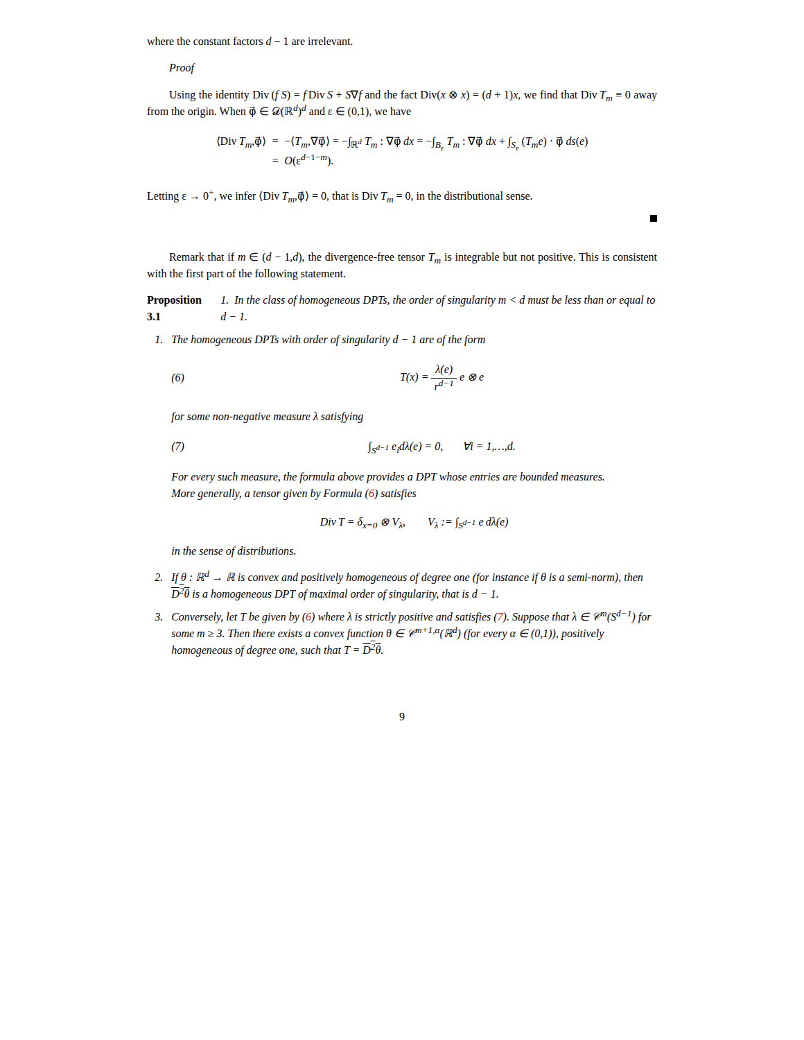where the constant factors d − 1 are irrelevant.
Proof
Using the identity Div (f S) = f Div S + S∇f and the fact Div(x ⊗ x) = (d + 1)x, we find that Div Tm ≡ 0 away from the origin. When φ⃗ ∈ 𝒟(ℝd)d and ε ∈ (0,1), we have
| ⟨Div T m ,φ⃗⟩ | = | −⟨ T m ,∇φ⃗⟩ = −∫ ℝ d T m : ∇φ⃗ dx = −∫ B ε T m : ∇φ⃗ dx + ∫ S ε ( T m e ) · φ⃗ ds ( e ) |
| | = | O (ε d −1− m ). |
Letting ε → 0+, we infer ⟨Div Tm,φ⃗⟩ = 0, that is Div Tm = 0, in the distributional sense.
Remark that if m ∈ (d − 1,d), the divergence-free tensor Tm is integrable but not positive. This is consistent with the first part of the following statement.
Proposition 3.1 1. In the class of homogeneous DPTs, the order of singularity m < d must be less than or equal to d − 1.
The homogeneous DPTs with order of singularity d − 1 are of the form
(6)
T(x) = λ(e) rd−1 e ⊗ e
for some non-negative measure λ satisfying
(7)
∫Sd−1 eidλ(e) = 0, ∀i = 1,…,d.
For every such measure, the formula above provides a DPT whose entries are bounded measures.
More generally, a tensor given by Formula (6) satisfies
Div T = δx=0 ⊗ Vλ, Vλ := ∫Sd−1 e dλ(e)
in the sense of distributions.
If θ : ℝd → ℝ is convex and positively homogeneous of degree one (for instance if θ is a semi-norm), then D2θ is a homogeneous DPT of maximal order of singularity, that is d − 1.
Conversely, let T be given by (6) where λ is strictly positive and satisfies (7). Suppose that λ ∈ 𝒞m(Sd−1) for some m ≥ 3. Then there exists a convex function θ ∈ 𝒞m+1,α(ℝd) (for every α ∈ (0,1)), positively homogeneous of degree one, such that T = D2θ.
9